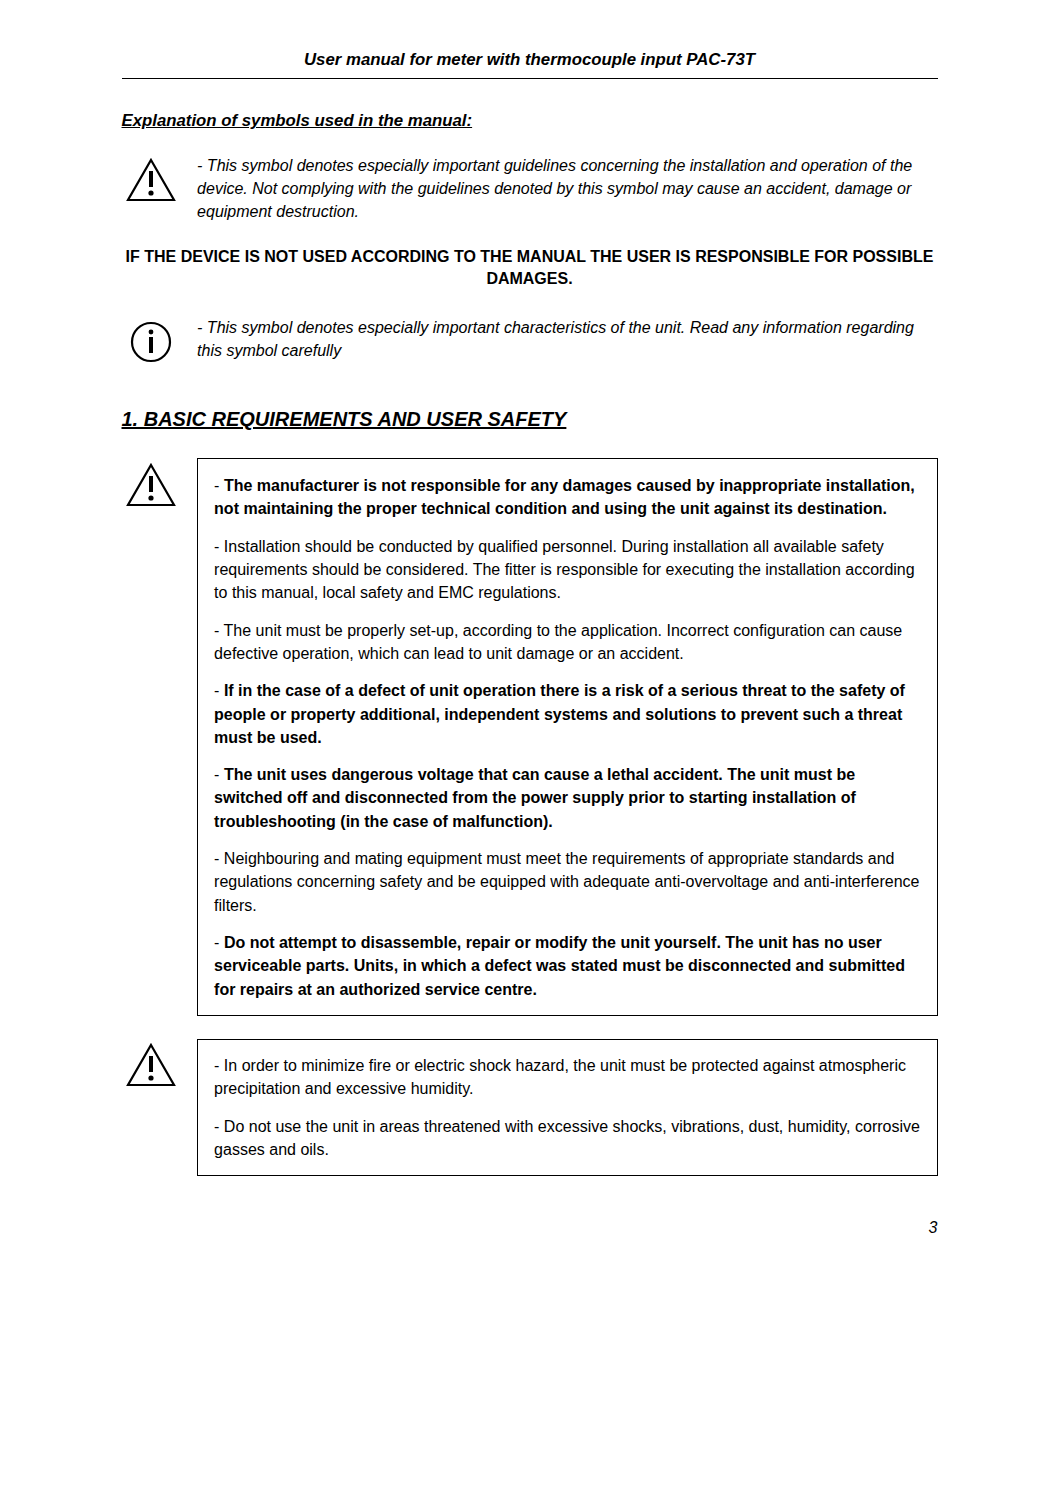User manual for meter with thermocouple input PAC-73T
Explanation of symbols used in the manual:
- This symbol denotes especially important guidelines concerning the installation and operation of the device. Not complying with the guidelines denoted by this symbol may cause an accident, damage or equipment destruction.
IF THE DEVICE IS NOT USED ACCORDING TO THE MANUAL THE USER IS RESPONSIBLE FOR POSSIBLE DAMAGES.
- This symbol denotes especially important characteristics of the unit. Read any information regarding this symbol carefully
1. BASIC REQUIREMENTS AND USER SAFETY
- The manufacturer is not responsible for any damages caused by inappropriate installation, not maintaining the proper technical condition and using the unit against its destination.
- Installation should be conducted by qualified personnel. During installation all available safety requirements should be considered. The fitter is responsible for executing the installation according to this manual, local safety and EMC regulations.
- The unit must be properly set-up, according to the application. Incorrect configuration can cause defective operation, which can lead to unit damage or an accident.
- If in the case of a defect of unit operation there is a risk of a serious threat to the safety of people or property additional, independent systems and solutions to prevent such a threat must be used.
- The unit uses dangerous voltage that can cause a lethal accident. The unit must be switched off and disconnected from the power supply prior to starting installation of troubleshooting (in the case of malfunction).
- Neighbouring and mating equipment must meet the requirements of appropriate standards and regulations concerning safety and be equipped with adequate anti-overvoltage and anti-interference filters.
- Do not attempt to disassemble, repair or modify the unit yourself. The unit has no user serviceable parts. Units, in which a defect was stated must be disconnected and submitted for repairs at an authorized service centre.
- In order to minimize fire or electric shock hazard, the unit must be protected against atmospheric precipitation and excessive humidity.
- Do not use the unit in areas threatened with excessive shocks, vibrations, dust, humidity, corrosive gasses and oils.
3